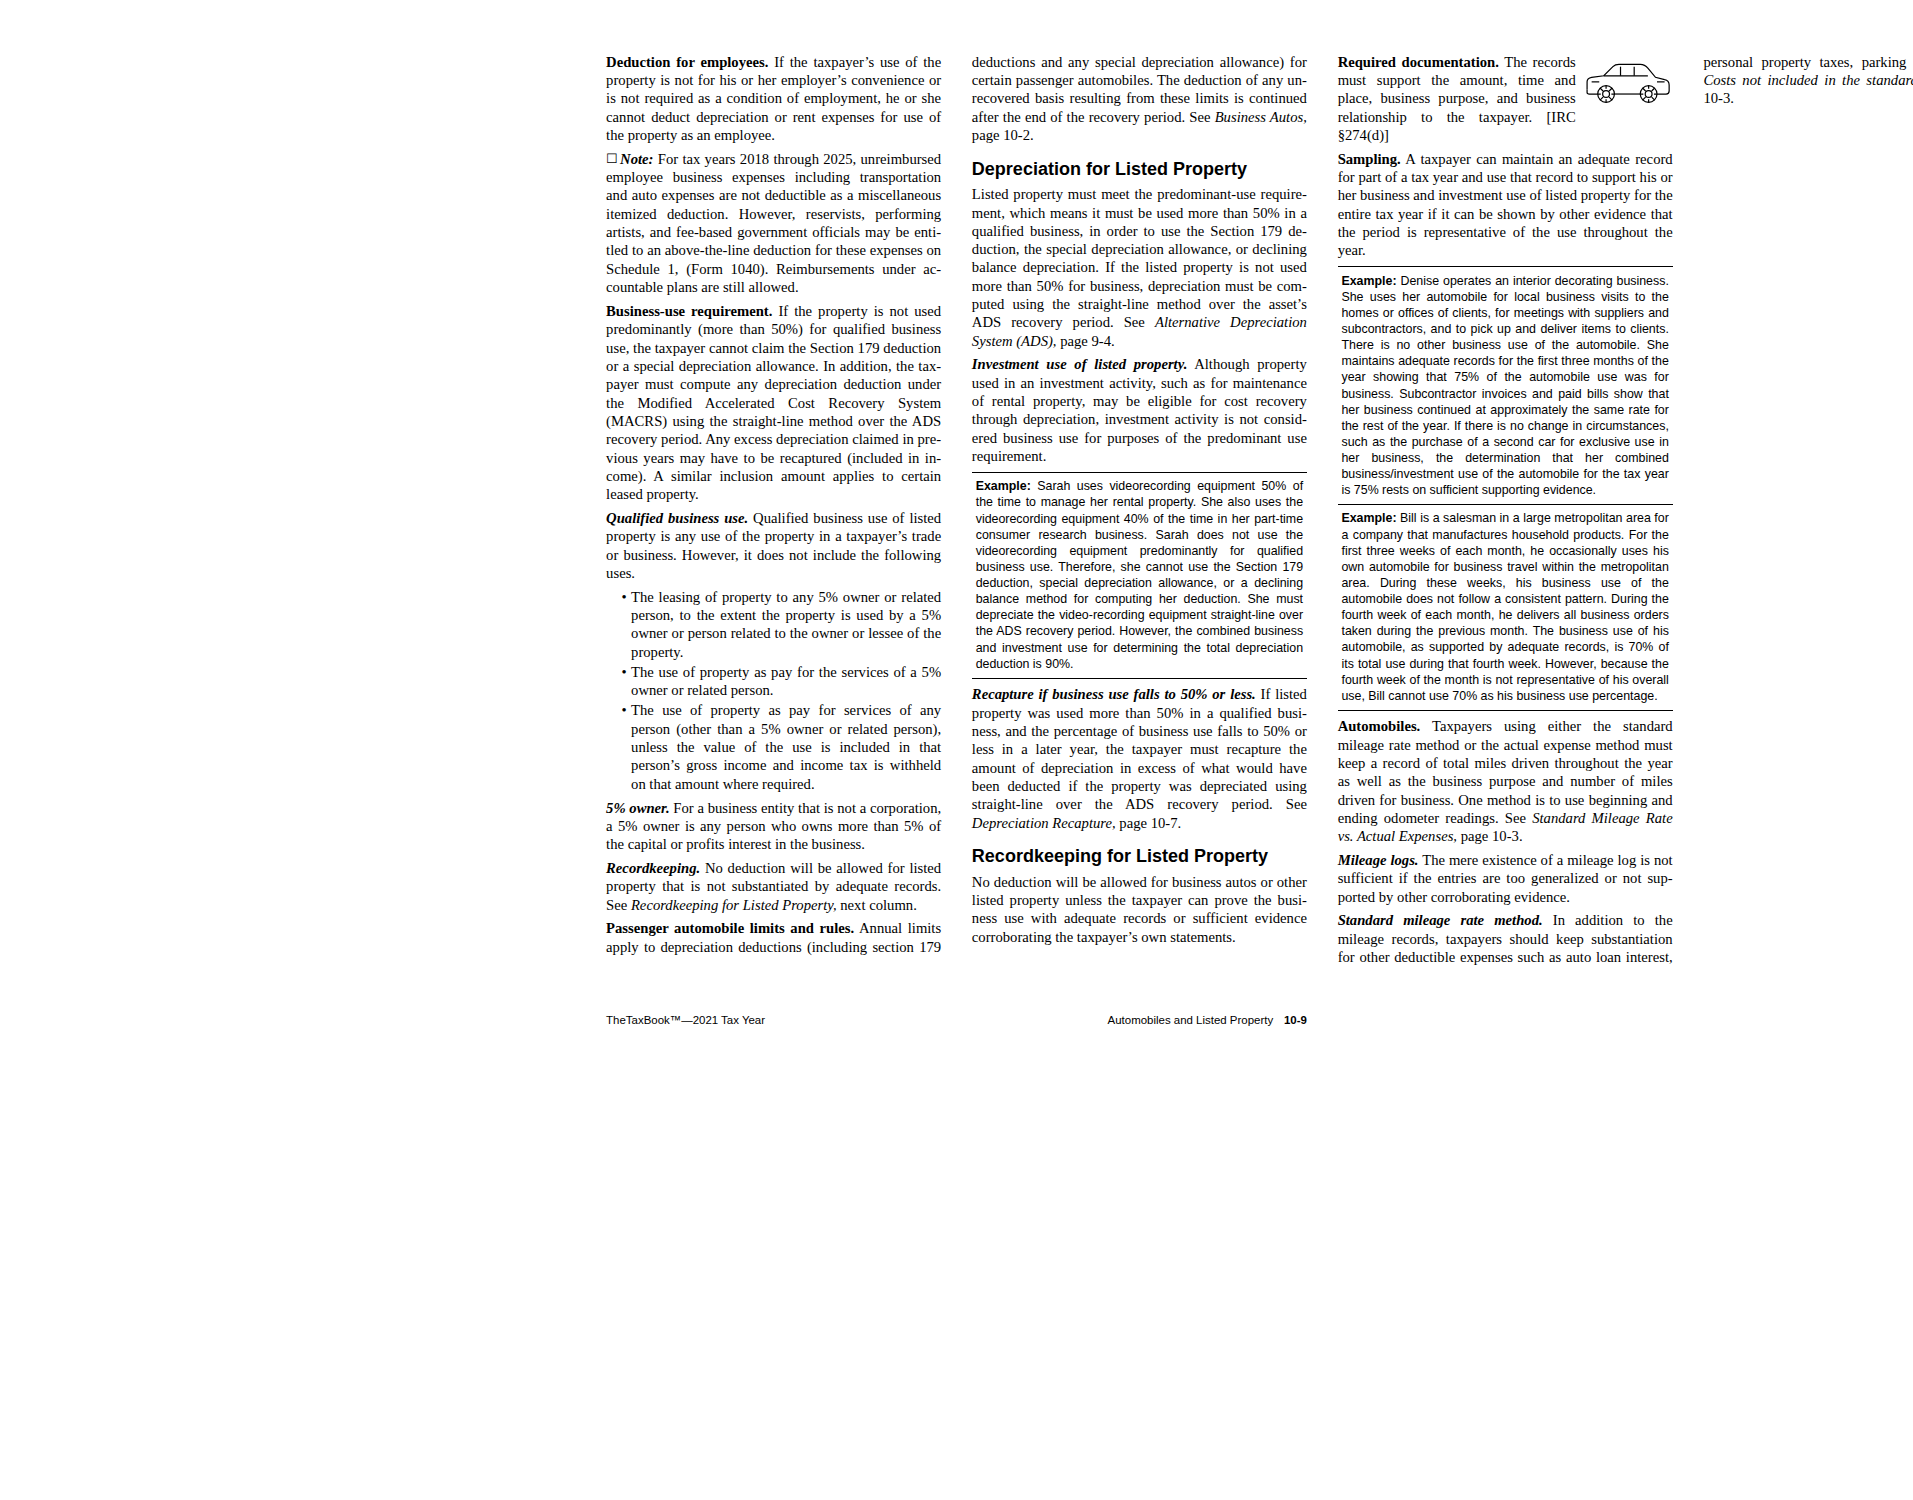Deduction for employees. If the taxpayer’s use of the property is not for his or her employer’s convenience or is not required as a condition of employment, he or she cannot deduct depreciation or rent expenses for use of the property as an employee.
☐Note: For tax years 2018 through 2025, unreimbursed employee business expenses including transportation and auto expenses are not deductible as a miscellaneous itemized deduction. However, reservists, performing artists, and fee-based government officials may be entitled to an above-the-line deduction for these expenses on Schedule 1, (Form 1040). Reimbursements under accountable plans are still allowed.
Business-use requirement. If the property is not used predominantly (more than 50%) for qualified business use, the taxpayer cannot claim the Section 179 deduction or a special depreciation allowance. In addition, the taxpayer must compute any depreciation deduction under the Modified Accelerated Cost Recovery System (MACRS) using the straight-line method over the ADS recovery period. Any excess depreciation claimed in previous years may have to be recaptured (included in income). A similar inclusion amount applies to certain leased property.
Qualified business use. Qualified business use of listed property is any use of the property in a taxpayer’s trade or business. However, it does not include the following uses.
The leasing of property to any 5% owner or related person, to the extent the property is used by a 5% owner or person related to the owner or lessee of the property.
The use of property as pay for the services of a 5% owner or related person.
The use of property as pay for services of any person (other than a 5% owner or related person), unless the value of the use is included in that person’s gross income and income tax is withheld on that amount where required.
5% owner. For a business entity that is not a corporation, a 5% owner is any person who owns more than 5% of the capital or profits interest in the business.
Recordkeeping. No deduction will be allowed for listed property that is not substantiated by adequate records. See Recordkeeping for Listed Property, next column.
Passenger automobile limits and rules. Annual limits apply to depreciation deductions (including section 179 deductions and any special depreciation allowance) for certain passenger automobiles. The deduction of any unrecovered basis resulting from these limits is continued after the end of the recovery period. See Business Autos, page 10-2.
Depreciation for Listed Property
Listed property must meet the predominant-use requirement, which means it must be used more than 50% in a qualified business, in order to use the Section 179 deduction, the special depreciation allowance, or declining balance depreciation. If the listed property is not used more than 50% for business, depreciation must be computed using the straight-line method over the asset’s ADS recovery period. See Alternative Depreciation System (ADS), page 9-4.
Investment use of listed property. Although property used in an investment activity, such as for maintenance of rental property, may be eligible for cost recovery through depreciation, investment activity is not considered business use for purposes of the predominant use requirement.
Example: Sarah uses videorecording equipment 50% of the time to manage her rental property. She also uses the videorecording equipment 40% of the time in her part-time consumer research business. Sarah does not use the videorecording equipment predominantly for qualified business use. Therefore, she cannot use the Section 179 deduction, special depreciation allowance, or a declining balance method for computing her deduction. She must depreciate the video-recording equipment straight-line over the ADS recovery period. However, the combined business and investment use for determining the total depreciation deduction is 90%.
Recapture if business use falls to 50% or less. If listed property was used more than 50% in a qualified business, and the percentage of business use falls to 50% or less in a later year, the taxpayer must recapture the amount of depreciation in excess of what would have been deducted if the property was depreciated using straight-line over the ADS recovery period. See Depreciation Recapture, page 10-7.
Recordkeeping for Listed Property
No deduction will be allowed for business autos or other listed property unless the taxpayer can prove the business use with adequate records or sufficient evidence corroborating the taxpayer’s own statements.
Required documentation. The records must support the amount, time and place, business purpose, and business relationship to the taxpayer. [IRC §274(d)]
Sampling. A taxpayer can maintain an adequate record for part of a tax year and use that record to support his or her business and investment use of listed property for the entire tax year if it can be shown by other evidence that the period is representative of the use throughout the year.
Example: Denise operates an interior decorating business. She uses her automobile for local business visits to the homes or offices of clients, for meetings with suppliers and subcontractors, and to pick up and deliver items to clients. There is no other business use of the automobile. She maintains adequate records for the first three months of the year showing that 75% of the automobile use was for business. Subcontractor invoices and paid bills show that her business continued at approximately the same rate for the rest of the year. If there is no change in circumstances, such as the purchase of a second car for exclusive use in her business, the determination that her combined business/investment use of the automobile for the tax year is 75% rests on sufficient supporting evidence.
Example: Bill is a salesman in a large metropolitan area for a company that manufactures household products. For the first three weeks of each month, he occasionally uses his own automobile for business travel within the metropolitan area. During these weeks, his business use of the automobile does not follow a consistent pattern. During the fourth week of each month, he delivers all business orders taken during the previous month. The business use of his automobile, as supported by adequate records, is 70% of its total use during that fourth week. However, because the fourth week of the month is not representative of his overall use, Bill cannot use 70% as his business use percentage.
Automobiles. Taxpayers using either the standard mileage rate method or the actual expense method must keep a record of total miles driven throughout the year as well as the business purpose and number of miles driven for business. One method is to use beginning and ending odometer readings. See Standard Mileage Rate vs. Actual Expenses, page 10-3.
Mileage logs. The mere existence of a mileage log is not sufficient if the entries are too generalized or not supported by other corroborating evidence.
Standard mileage rate method. In addition to the mileage records, taxpayers should keep substantiation for other deductible expenses such as auto loan interest, personal property taxes, parking fees, and tolls. See Costs not included in the standard mileage rate, page 10-3.
TheTaxBook™—2021 Tax Year
Automobiles and Listed Property 10-9